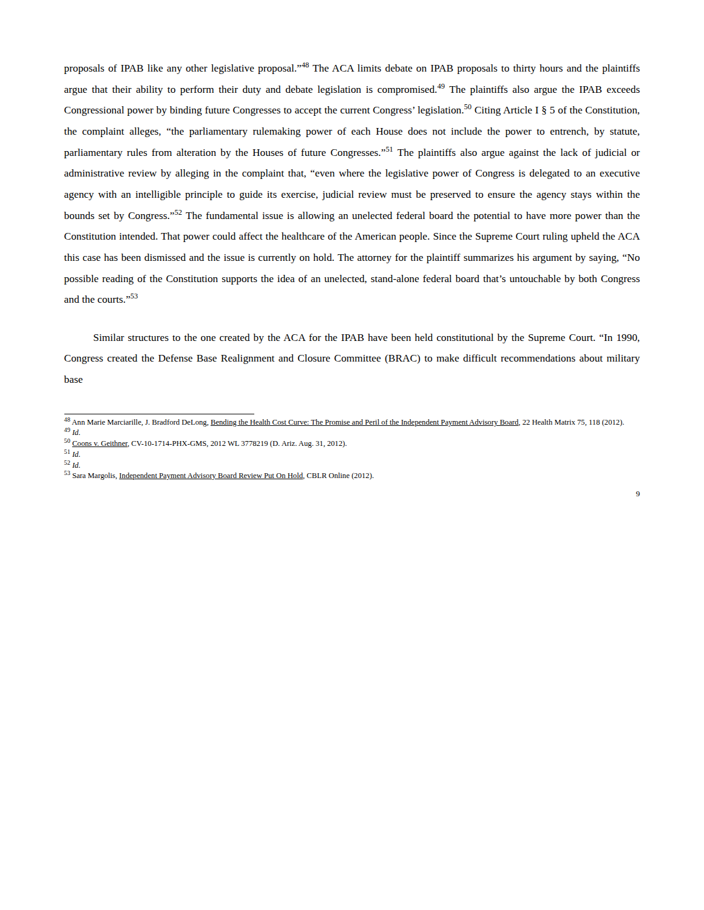proposals of IPAB like any other legislative proposal.”48 The ACA limits debate on IPAB proposals to thirty hours and the plaintiffs argue that their ability to perform their duty and debate legislation is compromised.49 The plaintiffs also argue the IPAB exceeds Congressional power by binding future Congresses to accept the current Congress’ legislation.50 Citing Article I § 5 of the Constitution, the complaint alleges, “the parliamentary rulemaking power of each House does not include the power to entrench, by statute, parliamentary rules from alteration by the Houses of future Congresses.”51 The plaintiffs also argue against the lack of judicial or administrative review by alleging in the complaint that, “even where the legislative power of Congress is delegated to an executive agency with an intelligible principle to guide its exercise, judicial review must be preserved to ensure the agency stays within the bounds set by Congress.”52 The fundamental issue is allowing an unelected federal board the potential to have more power than the Constitution intended. That power could affect the healthcare of the American people. Since the Supreme Court ruling upheld the ACA this case has been dismissed and the issue is currently on hold. The attorney for the plaintiff summarizes his argument by saying, “No possible reading of the Constitution supports the idea of an unelected, stand-alone federal board that’s untouchable by both Congress and the courts.”53
Similar structures to the one created by the ACA for the IPAB have been held constitutional by the Supreme Court. “In 1990, Congress created the Defense Base Realignment and Closure Committee (BRAC) to make difficult recommendations about military base
48 Ann Marie Marciarille, J. Bradford DeLong, Bending the Health Cost Curve: The Promise and Peril of the Independent Payment Advisory Board, 22 Health Matrix 75, 118 (2012).
49 Id.
50 Coons v. Geithner, CV-10-1714-PHX-GMS, 2012 WL 3778219 (D. Ariz. Aug. 31, 2012).
51 Id.
52 Id.
53 Sara Margolis, Independent Payment Advisory Board Review Put On Hold, CBLR Online (2012).
9